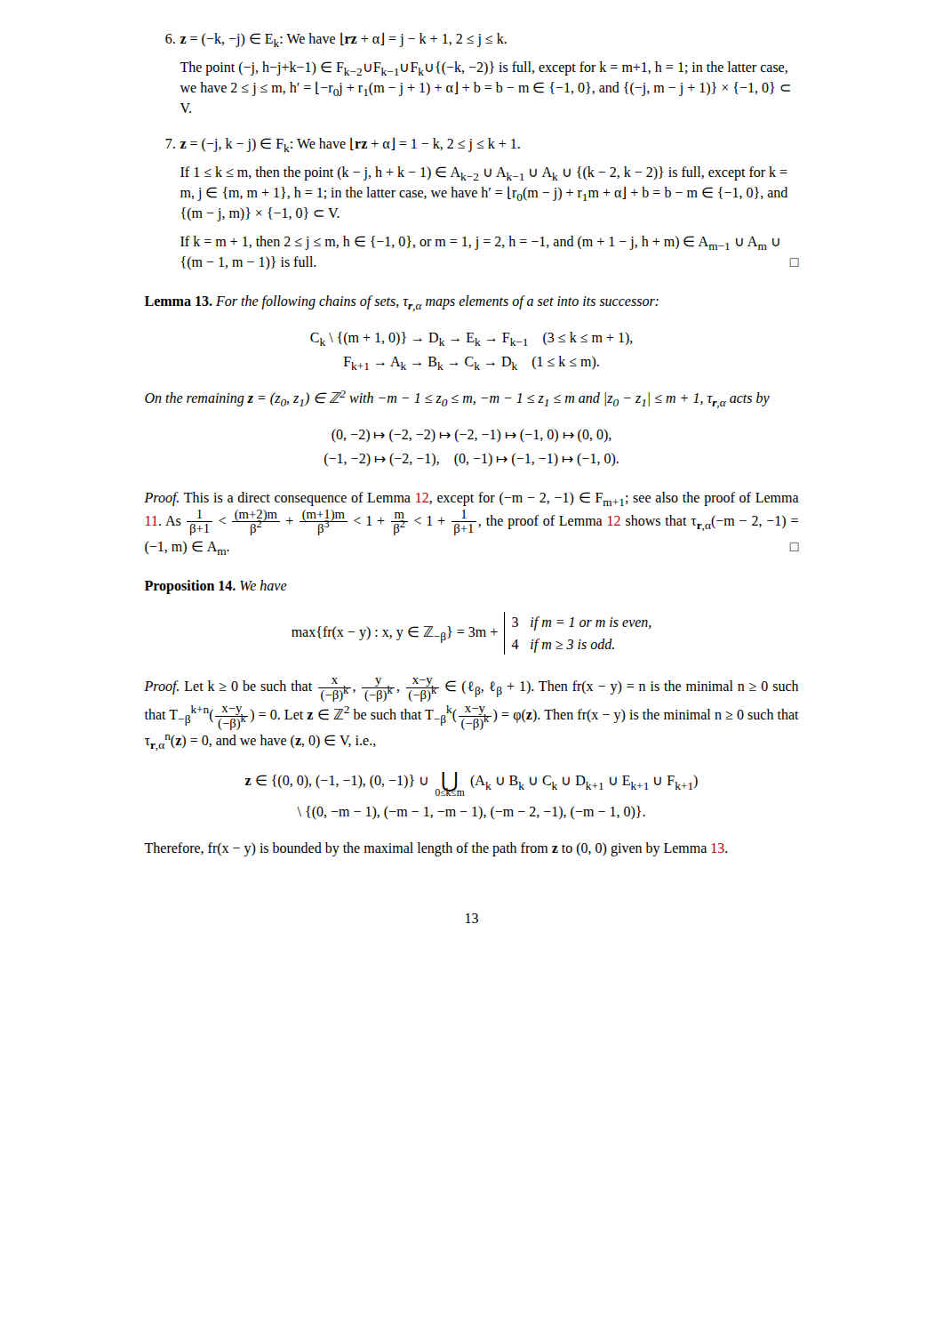6.
z = (−k, −j) ∈ Ek: We have ⌊rz + α⌋ = j − k + 1, 2 ≤ j ≤ k.
The point (−j, h−j+k−1) ∈ Fk−2∪Fk−1∪Fk∪{(−k, −2)} is full, except for k = m+1, h = 1; in the latter case, we have 2 ≤ j ≤ m, h′ = ⌊−r0j + r1(m − j + 1) + α⌋ + b = b − m ∈ {−1, 0}, and {(−j, m − j + 1)} × {−1, 0} ⊂ V.
7.
z = (−j, k − j) ∈ Fk: We have ⌊rz + α⌋ = 1 − k, 2 ≤ j ≤ k + 1.
If 1 ≤ k ≤ m, then the point (k − j, h + k − 1) ∈ Ak−2 ∪ Ak−1 ∪ Ak ∪ {(k − 2, k − 2)} is full, except for k = m, j ∈ {m, m + 1}, h = 1; in the latter case, we have h′ = ⌊r0(m − j) + r1m + α⌋ + b = b − m ∈ {−1, 0}, and {(m − j, m)} × {−1, 0} ⊂ V.
If k = m + 1, then 2 ≤ j ≤ m, h ∈ {−1, 0}, or m = 1, j = 2, h = −1, and (m + 1 − j, h + m) ∈ Am−1 ∪ Am ∪ {(m − 1, m − 1)} is full. □
Lemma 13. For the following chains of sets, τr,α maps elements of a set into its successor:
Ck \ {(m + 1, 0)} → Dk → Ek → Fk−1 (3 ≤ k ≤ m + 1), Fk+1 → Ak → Bk → Ck → Dk (1 ≤ k ≤ m).
On the remaining z = (z0, z1) ∈ ℤ2 with −m − 1 ≤ z0 ≤ m, −m − 1 ≤ z1 ≤ m and |z0 − z1| ≤ m + 1, τr,α acts by
(0, −2) ↦ (−2, −2) ↦ (−2, −1) ↦ (−1, 0) ↦ (0, 0), (−1, −2) ↦ (−2, −1), (0, −1) ↦ (−1, −1) ↦ (−1, 0).
Proof. This is a direct consequence of Lemma 12, except for (−m − 2, −1) ∈ Fm+1; see also the proof of Lemma 11. As 1 β+1 < (m+2)m β2 + (m+1)m β3 < 1 + mβ2 < 1 + 1 β+1, the proof of Lemma 12 shows that τr,α(−m − 2, −1) = (−1, m) ∈ Am. □
Proposition 14. We have
max{fr(x − y) : x, y ∈ ℤ−β} = 3m + 3 if m = 1 or m is even, 4 if m ≥ 3 is odd.
Proof. Let k ≥ 0 be such that x(−β)k, y(−β)k, x−y(−β)k ∈ (ℓβ, ℓβ + 1). Then fr(x − y) = n is the minimal n ≥ 0 such that T−βk+n(x−y(−β)k) = 0. Let z ∈ ℤ2 be such that T−βk(x−y(−β)k) = φ(z). Then fr(x − y) is the minimal n ≥ 0 such that τr,αn(z) = 0, and we have (z, 0) ∈ V, i.e.,
z ∈ {(0, 0), (−1, −1), (0, −1)} ∪ ⋃0≤k≤m (Ak ∪ Bk ∪ Ck ∪ Dk+1 ∪ Ek+1 ∪ Fk+1) \ {(0, −m − 1), (−m − 1, −m − 1), (−m − 2, −1), (−m − 1, 0)}.
Therefore, fr(x − y) is bounded by the maximal length of the path from z to (0, 0) given by Lemma 13.
13